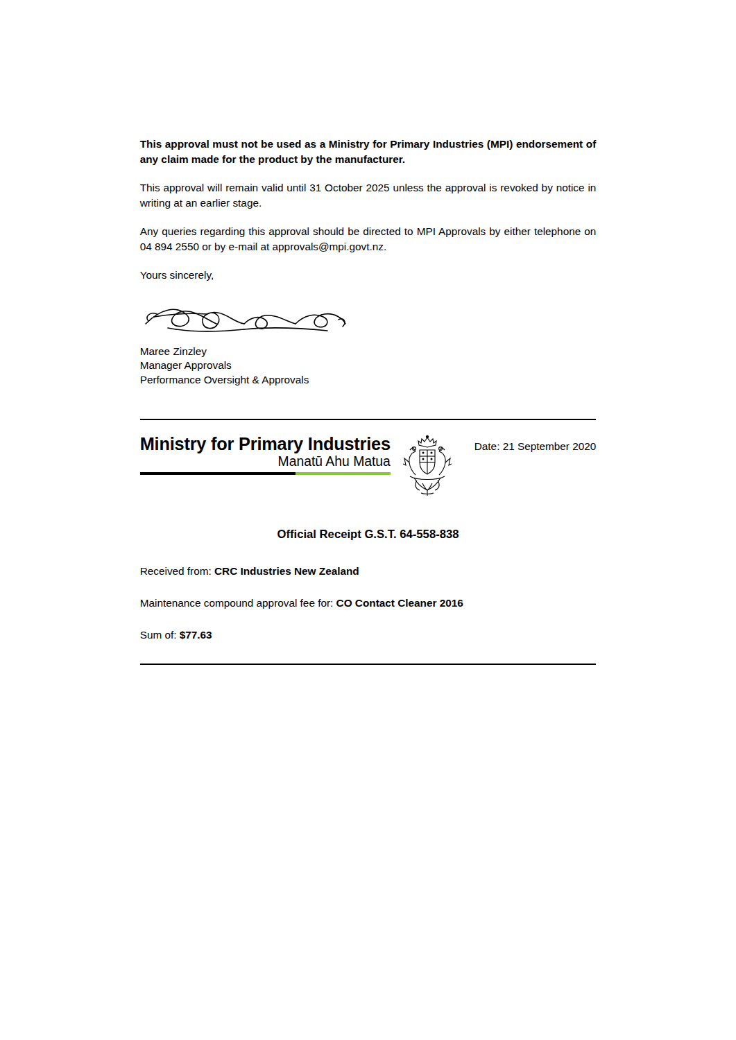This approval must not be used as a Ministry for Primary Industries (MPI) endorsement of any claim made for the product by the manufacturer.
This approval will remain valid until 31 October 2025 unless the approval is revoked by notice in writing at an earlier stage.
Any queries regarding this approval should be directed to MPI Approvals by either telephone on 04 894 2550 or by e-mail at approvals@mpi.govt.nz.
Yours sincerely,
Maree Zinzley
Manager Approvals
Performance Oversight & Approvals
Ministry for Primary Industries
Manatū Ahu Matua
Date: 21 September 2020
Official Receipt G.S.T. 64-558-838
Received from: CRC Industries New Zealand
Maintenance compound approval fee for: CO Contact Cleaner 2016
Sum of: $77.63